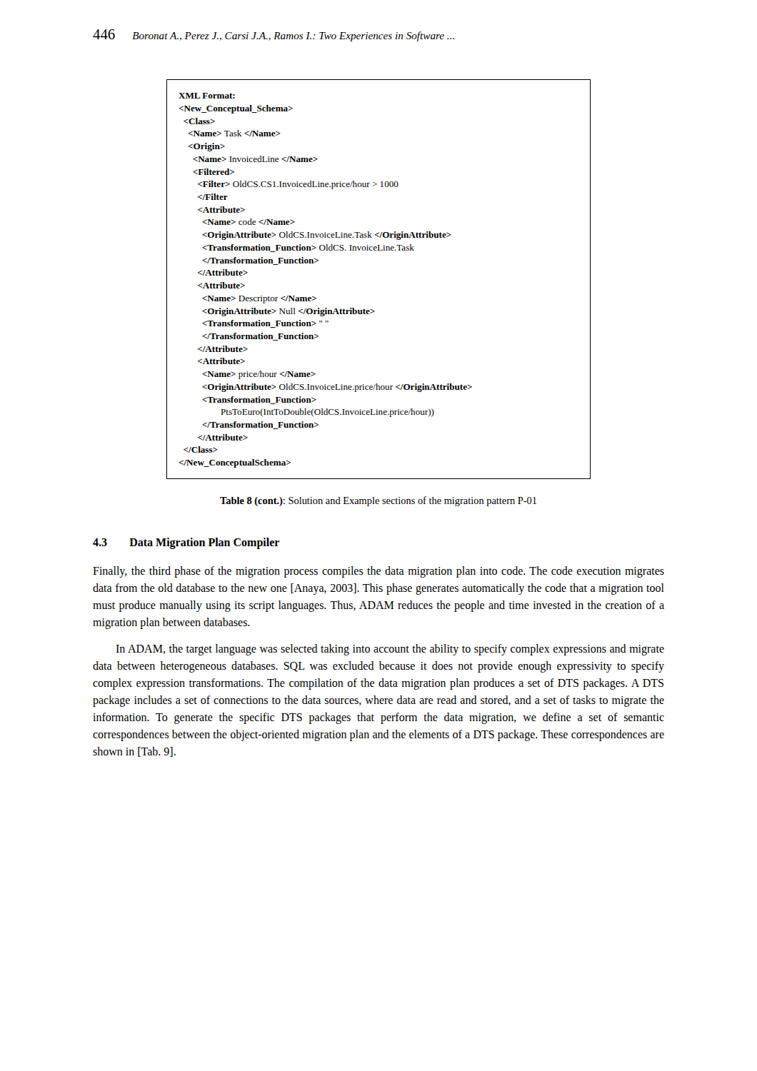446 Boronat A., Perez J., Carsi J.A., Ramos I.: Two Experiences in Software ...
XML Format:
<New_Conceptual_Schema>
<Class>
<Name> Task </Name>
<Origin>
<Name> InvoicedLine </Name>
<Filtered>
<Filter> OldCS.CS1.InvoicedLine.price/hour > 1000
</Filter
<Attribute>
<Name> code </Name>
<OriginAttribute> OldCS.InvoiceLine.Task </OriginAttribute>
<Transformation_Function> OldCS. InvoiceLine.Task
</Transformation_Function>
</Attribute>
<Attribute>
<Name> Descriptor </Name>
<OriginAttribute> Null </OriginAttribute>
<Transformation_Function> " "
</Transformation_Function>
</Attribute>
<Attribute>
<Name> price/hour </Name>
<OriginAttribute> OldCS.InvoiceLine.price/hour </OriginAttribute>
<Transformation_Function>
PtsToEuro(IntToDouble(OldCS.InvoiceLine.price/hour))
</Transformation_Function>
</Attribute>
</Class>
</New_ConceptualSchema>
Table 8 (cont.): Solution and Example sections of the migration pattern P-01
4.3 Data Migration Plan Compiler
Finally, the third phase of the migration process compiles the data migration plan into code. The code execution migrates data from the old database to the new one [Anaya, 2003]. This phase generates automatically the code that a migration tool must produce manually using its script languages. Thus, ADAM reduces the people and time invested in the creation of a migration plan between databases.
In ADAM, the target language was selected taking into account the ability to specify complex expressions and migrate data between heterogeneous databases. SQL was excluded because it does not provide enough expressivity to specify complex expression transformations. The compilation of the data migration plan produces a set of DTS packages. A DTS package includes a set of connections to the data sources, where data are read and stored, and a set of tasks to migrate the information. To generate the specific DTS packages that perform the data migration, we define a set of semantic correspondences between the object-oriented migration plan and the elements of a DTS package. These correspondences are shown in [Tab. 9].